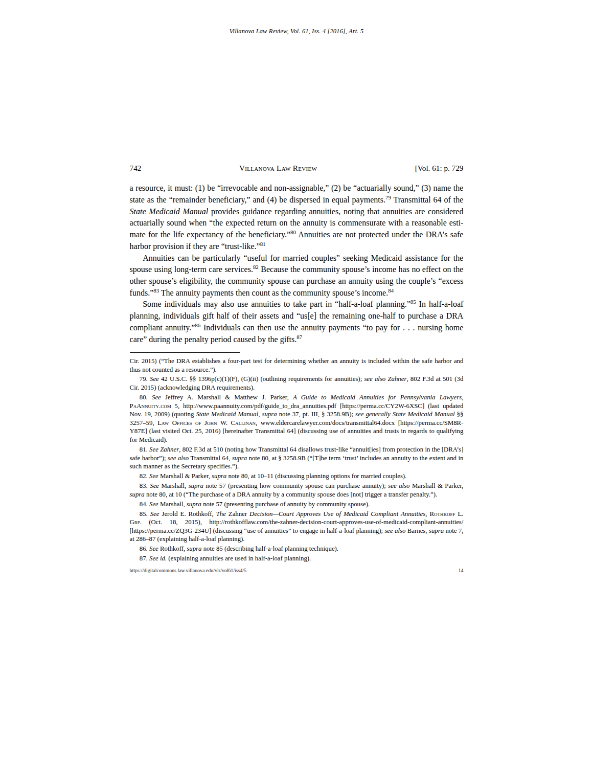Villanova Law Review, Vol. 61, Iss. 4 [2016], Art. 5
742 Villanova Law Review [Vol. 61: p. 729
a resource, it must: (1) be “irrevocable and non-assignable,” (2) be “actuarially sound,” (3) name the state as the “remainder beneficiary,” and (4) be dispersed in equal payments.79 Transmittal 64 of the State Medicaid Manual provides guidance regarding annuities, noting that annuities are considered actuarially sound when “the expected return on the annuity is commensurate with a reasonable estimate for the life expectancy of the beneficiary.”80 Annuities are not protected under the DRA’s safe harbor provision if they are “trust-like.”81
Annuities can be particularly “useful for married couples” seeking Medicaid assistance for the spouse using long-term care services.82 Because the community spouse’s income has no effect on the other spouse’s eligibility, the community spouse can purchase an annuity using the couple’s “excess funds.”83 The annuity payments then count as the community spouse’s income.84
Some individuals may also use annuities to take part in “half-a-loaf planning.”85 In half-a-loaf planning, individuals gift half of their assets and “us[e] the remaining one-half to purchase a DRA compliant annuity.”86 Individuals can then use the annuity payments “to pay for . . . nursing home care” during the penalty period caused by the gifts.87
Cir. 2015) (“The DRA establishes a four-part test for determining whether an annuity is included within the safe harbor and thus not counted as a resource.”).
79. See 42 U.S.C. §§ 1396p(c)(1)(F), (G)(ii) (outlining requirements for annuities); see also Zahner, 802 F.3d at 501 (3d Cir. 2015) (acknowledging DRA requirements).
80. See Jeffrey A. Marshall & Matthew J. Parker, A Guide to Medicaid Annuities for Pennsylvania Lawyers, PaAnnuity.com 5, http://www.paannuity.com/pdf/guide_to_dra_annuities.pdf [https://perma.cc/CY2W-6XSC] (last updated Nov. 19, 2009) (quoting State Medicaid Manual, supra note 37, pt. III, § 3258.9B); see generally State Medicaid Manual §§ 3257–59, Law Offices of John W. Callinan, www.eldercarelawyer.com/docs/transmittal64.docx [https://perma.cc/SM8R-Y87E] (last visited Oct. 25, 2016) [hereinafter Transmittal 64] (discussing use of annuities and trusts in regards to qualifying for Medicaid).
81. See Zahner, 802 F.3d at 510 (noting how Transmittal 64 disallows trust-like “annuit[ies] from protection in the [DRA’s] safe harbor”); see also Transmittal 64, supra note 80, at § 3258.9B (“[T]he term ‘trust’ includes an annuity to the extent and in such manner as the Secretary specifies.”).
82. See Marshall & Parker, supra note 80, at 10–11 (discussing planning options for married couples).
83. See Marshall, supra note 57 (presenting how community spouse can purchase annuity); see also Marshall & Parker, supra note 80, at 10 (“The purchase of a DRA annuity by a community spouse does [not] trigger a transfer penalty.”).
84. See Marshall, supra note 57 (presenting purchase of annuity by community spouse).
85. See Jerold E. Rothkoff, The Zahner Decision—Court Approves Use of Medicaid Compliant Annuities, Rothkoff L. Grp. (Oct. 18, 2015), http://rothkofflaw.com/the-zahner-decision-court-approves-use-of-medicaid-compliant-annuities/ [https://perma.cc/ZQ3G-234U] (discussing “use of annuities” to engage in half-a-loaf planning); see also Barnes, supra note 7, at 286–87 (explaining half-a-loaf planning).
86. See Rothkoff, supra note 85 (describing half-a-loaf planning technique).
87. See id. (explaining annuities are used in half-a-loaf planning).
https://digitalcommons.law.villanova.edu/vlr/vol61/iss4/5 14